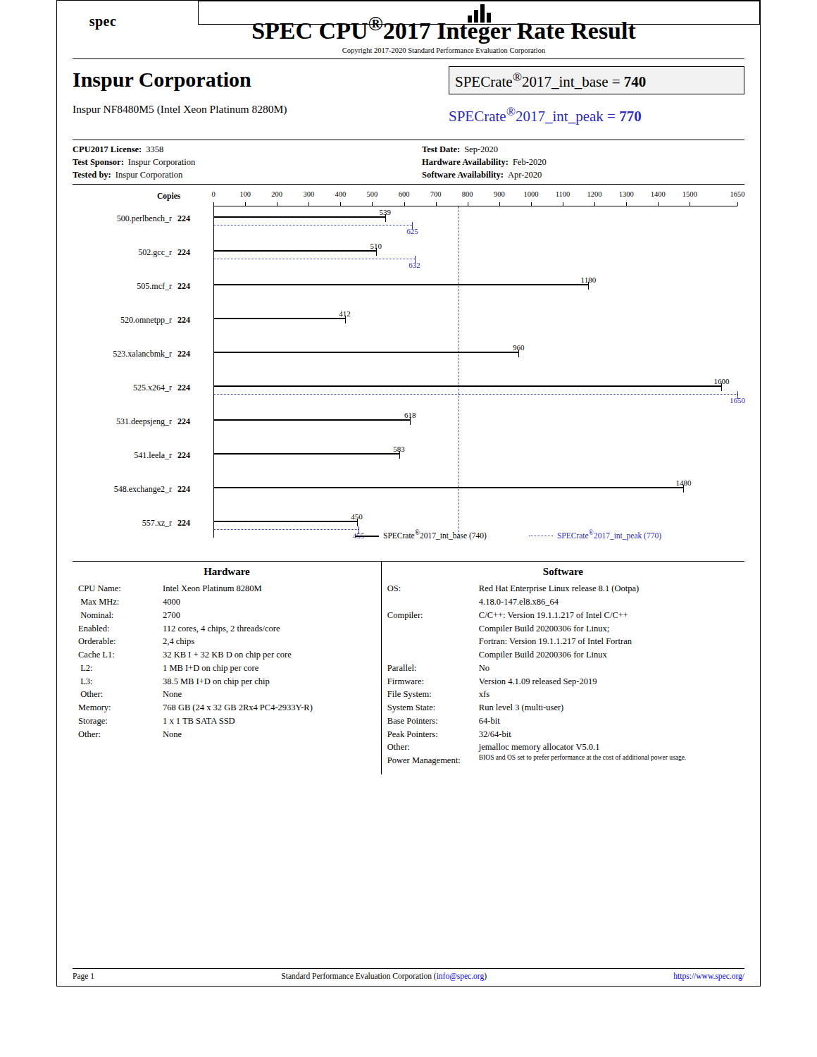spec
SPEC CPU®2017 Integer Rate Result
Copyright 2017-2020 Standard Performance Evaluation Corporation
Inspur Corporation
Inspur NF8480M5 (Intel Xeon Platinum 8280M)
SPECrate®2017_int_base = 740
SPECrate®2017_int_peak = 770
CPU2017 License: 3358
Test Sponsor: Inspur Corporation
Tested by: Inspur Corporation
Test Date: Sep-2020
Hardware Availability: Feb-2020
Software Availability: Apr-2020
Copies
0 100 200 300 400 500 600 700 800 900 1000 1100 1200 1300 1400 1500 1650
500.perlbench_r
224
539
625
502.gcc_r
224
510
632
505.mcf_r
224
1180
520.omnetpp_r
224
412
523.xalancbmk_r
224
960
525.x264_r
224
1600
1650
531.deepsjeng_r
224
618
541.leela_r
224
583
548.exchange2_r
224
1480
557.xz_r
224
450
455
SPECrate®2017_int_base (740) SPECrate®2017_int_peak (770)
Hardware
CPU Name: Intel Xeon Platinum 8280M
Max MHz: 4000
Nominal: 2700
Enabled: 112 cores, 4 chips, 2 threads/core
Orderable: 2,4 chips
Cache L1: 32 KB I + 32 KB D on chip per core
L2: 1 MB I+D on chip per core
L3: 38.5 MB I+D on chip per chip
Other: None
Memory: 768 GB (24 x 32 GB 2Rx4 PC4-2933Y-R)
Storage: 1 x 1 TB SATA SSD
Other: None
Software
OS: Red Hat Enterprise Linux release 8.1 (Ootpa)
4.18.0-147.el8.x86_64
Compiler: C/C++: Version 19.1.1.217 of Intel C/C++
Compiler Build 20200306 for Linux;
Fortran: Version 19.1.1.217 of Intel Fortran
Compiler Build 20200306 for Linux
Parallel: No
Firmware: Version 4.1.09 released Sep-2019
File System: xfs
System State: Run level 3 (multi-user)
Base Pointers: 64-bit
Peak Pointers: 32/64-bit
Other: jemalloc memory allocator V5.0.1
Power Management: BIOS and OS set to prefer performance at the cost of additional power usage.
Page 1
Standard Performance Evaluation Corporation (info@spec.org)
https://www.spec.org/